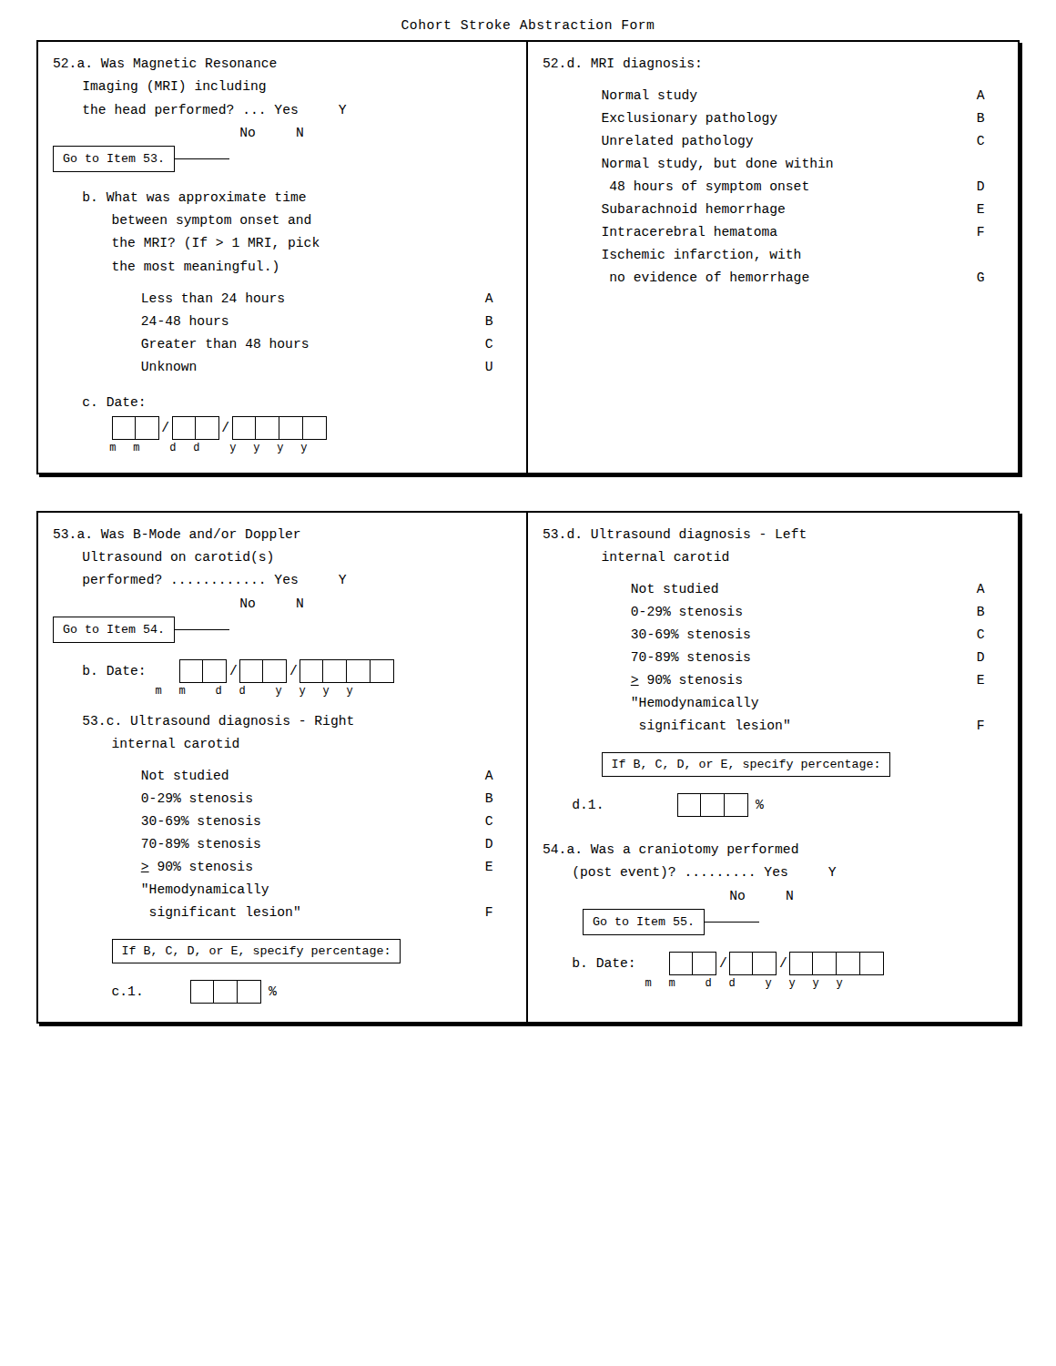Cohort Stroke Abstraction Form
52.a. Was Magnetic Resonance
Imaging (MRI) including
the head performed? ... Yes Y
No N
Go to Item 53.
b. What was approximate time
between symptom onset and
the MRI? (If > 1 MRI, pick
the most meaningful.)
Less than 24 hours A
24-48 hours B
Greater than 48 hours C
Unknown U
c. Date:
/ /
mm dd yyyy
52.d. MRI diagnosis:
Normal study A
Exclusionary pathology B
Unrelated pathology C
Normal study, but done within
48 hours of symptom onset D
Subarachnoid hemorrhage E
Intracerebral hematoma F
Ischemic infarction, with
no evidence of hemorrhage G
53.a. Was B-Mode and/or Doppler
Ultrasound on carotid(s)
performed? ............ Yes Y
No N
Go to Item 54.
b. Date: / /
mm dd yyyy
53.c. Ultrasound diagnosis - Right
internal carotid
Not studied A
0-29% stenosis B
30-69% stenosis C
70-89% stenosis D
> 90% stenosis E
"Hemodynamically
significant lesion" F
If B, C, D, or E, specify percentage:
c.1. %
53.d. Ultrasound diagnosis - Left
internal carotid
Not studied A
0-29% stenosis B
30-69% stenosis C
70-89% stenosis D
> 90% stenosis E
"Hemodynamically
significant lesion" F
If B, C, D, or E, specify percentage:
d.1. %
54.a. Was a craniotomy performed
(post event)? ......... Yes Y
No N
Go to Item 55.
b. Date: / /
mm dd yyyy